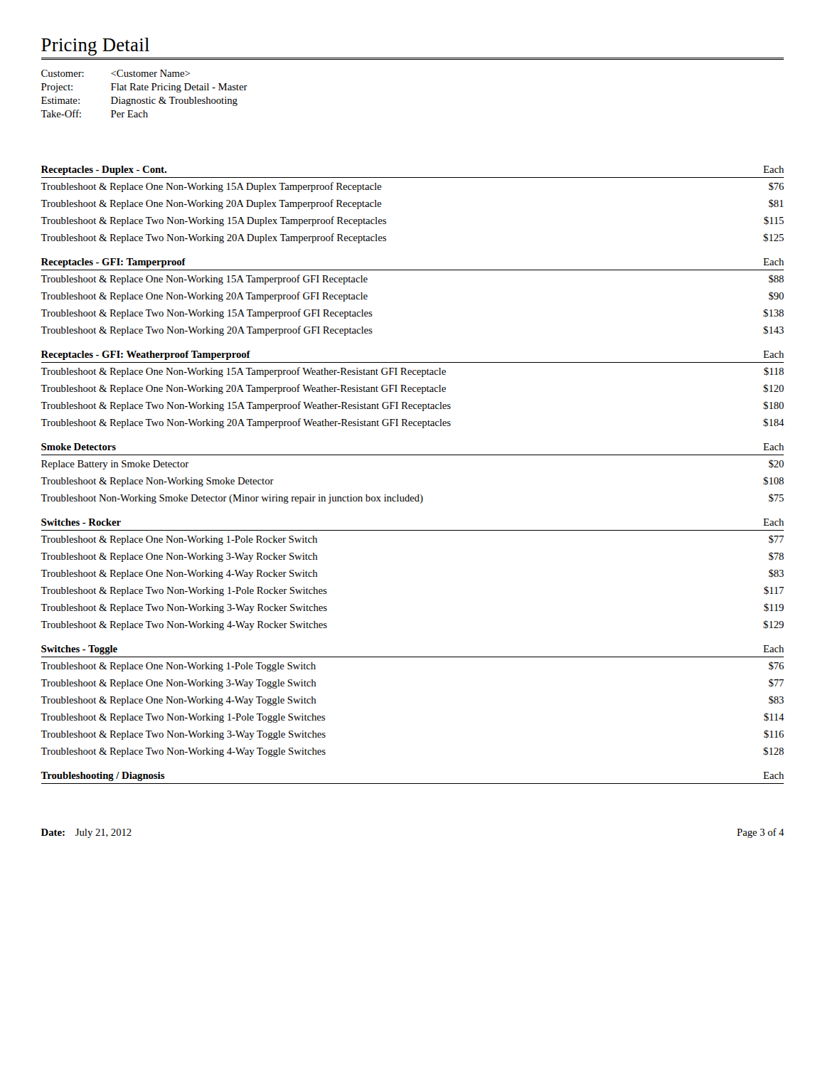Pricing Detail
| Customer: | <Customer Name> |
| Project: | Flat Rate Pricing Detail - Master |
| Estimate: | Diagnostic & Troubleshooting |
| Take-Off: | Per Each |
| Receptacles - Duplex - Cont. | Each |
| Troubleshoot & Replace One Non-Working 15A Duplex Tamperproof Receptacle | $76 |
| Troubleshoot & Replace One Non-Working 20A Duplex Tamperproof Receptacle | $81 |
| Troubleshoot & Replace Two Non-Working 15A Duplex Tamperproof Receptacles | $115 |
| Troubleshoot & Replace Two Non-Working 20A Duplex Tamperproof Receptacles | $125 |
| Receptacles - GFI: Tamperproof | Each |
| Troubleshoot & Replace One Non-Working 15A Tamperproof GFI Receptacle | $88 |
| Troubleshoot & Replace One Non-Working 20A Tamperproof GFI Receptacle | $90 |
| Troubleshoot & Replace Two Non-Working 15A Tamperproof GFI Receptacles | $138 |
| Troubleshoot & Replace Two Non-Working 20A Tamperproof GFI Receptacles | $143 |
| Receptacles - GFI: Weatherproof Tamperproof | Each |
| Troubleshoot & Replace One Non-Working 15A Tamperproof Weather-Resistant GFI Receptacle | $118 |
| Troubleshoot & Replace One Non-Working 20A Tamperproof Weather-Resistant GFI Receptacle | $120 |
| Troubleshoot & Replace Two Non-Working 15A Tamperproof Weather-Resistant GFI Receptacles | $180 |
| Troubleshoot & Replace Two Non-Working 20A Tamperproof Weather-Resistant GFI Receptacles | $184 |
| Smoke Detectors | Each |
| Replace Battery in Smoke Detector | $20 |
| Troubleshoot & Replace Non-Working Smoke Detector | $108 |
| Troubleshoot Non-Working Smoke Detector (Minor wiring repair in junction box included) | $75 |
| Switches - Rocker | Each |
| Troubleshoot & Replace One Non-Working 1-Pole Rocker Switch | $77 |
| Troubleshoot & Replace One Non-Working 3-Way Rocker Switch | $78 |
| Troubleshoot & Replace One Non-Working 4-Way Rocker Switch | $83 |
| Troubleshoot & Replace Two Non-Working 1-Pole Rocker Switches | $117 |
| Troubleshoot & Replace Two Non-Working 3-Way Rocker Switches | $119 |
| Troubleshoot & Replace Two Non-Working 4-Way Rocker Switches | $129 |
| Switches - Toggle | Each |
| Troubleshoot & Replace One Non-Working 1-Pole Toggle Switch | $76 |
| Troubleshoot & Replace One Non-Working 3-Way Toggle Switch | $77 |
| Troubleshoot & Replace One Non-Working 4-Way Toggle Switch | $83 |
| Troubleshoot & Replace Two Non-Working 1-Pole Toggle Switches | $114 |
| Troubleshoot & Replace Two Non-Working 3-Way Toggle Switches | $116 |
| Troubleshoot & Replace Two Non-Working 4-Way Toggle Switches | $128 |
| Troubleshooting / Diagnosis | Each |
Date: July 21, 2012
Page 3 of 4